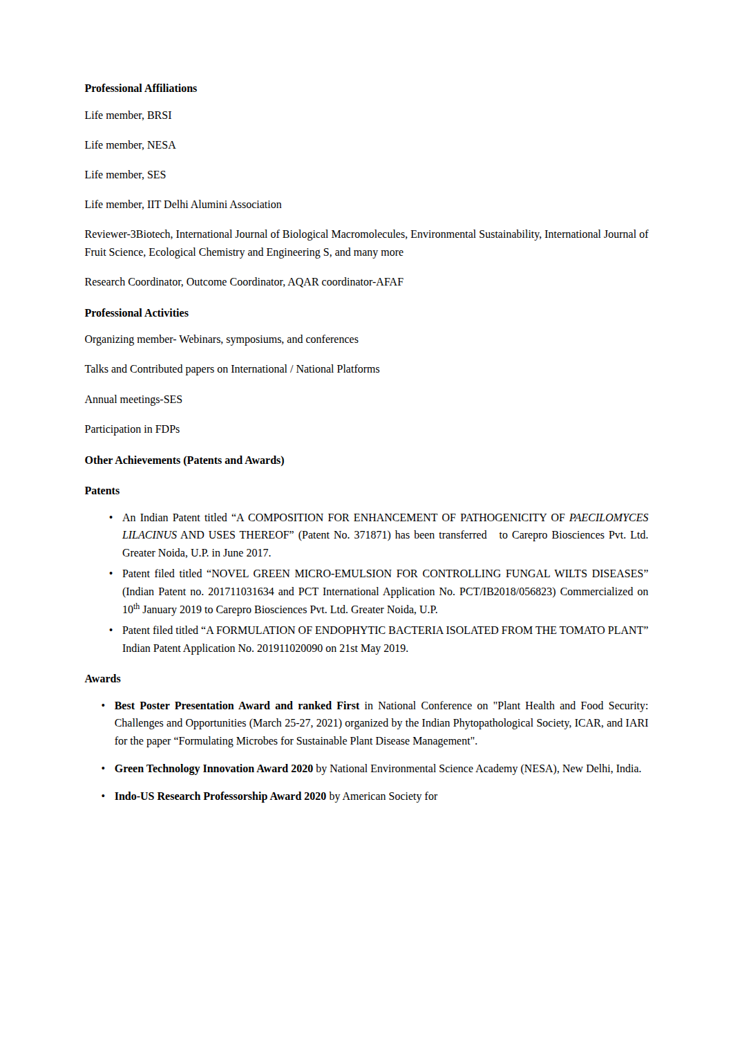Professional Affiliations
Life member, BRSI
Life member, NESA
Life member, SES
Life member, IIT Delhi Alumini Association
Reviewer-3Biotech, International Journal of Biological Macromolecules, Environmental Sustainability, International Journal of Fruit Science, Ecological Chemistry and Engineering S, and many more
Research Coordinator, Outcome Coordinator, AQAR coordinator-AFAF
Professional Activities
Organizing member- Webinars, symposiums, and conferences
Talks and Contributed papers on International / National Platforms
Annual meetings-SES
Participation in FDPs
Other Achievements (Patents and Awards)
Patents
An Indian Patent titled “A COMPOSITION FOR ENHANCEMENT OF PATHOGENICITY OF PAECILOMYCES LILACINUS AND USES THEREOF” (Patent No. 371871) has been transferred to Carepro Biosciences Pvt. Ltd. Greater Noida, U.P. in June 2017.
Patent filed titled “NOVEL GREEN MICRO-EMULSION FOR CONTROLLING FUNGAL WILTS DISEASES” (Indian Patent no. 201711031634 and PCT International Application No. PCT/IB2018/056823) Commercialized on 10th January 2019 to Carepro Biosciences Pvt. Ltd. Greater Noida, U.P.
Patent filed titled “A FORMULATION OF ENDOPHYTIC BACTERIA ISOLATED FROM THE TOMATO PLANT” Indian Patent Application No. 201911020090 on 21st May 2019.
Awards
Best Poster Presentation Award and ranked First in National Conference on "Plant Health and Food Security: Challenges and Opportunities (March 25-27, 2021) organized by the Indian Phytopathological Society, ICAR, and IARI for the paper “Formulating Microbes for Sustainable Plant Disease Management".
Green Technology Innovation Award 2020 by National Environmental Science Academy (NESA), New Delhi, India.
Indo-US Research Professorship Award 2020 by American Society for